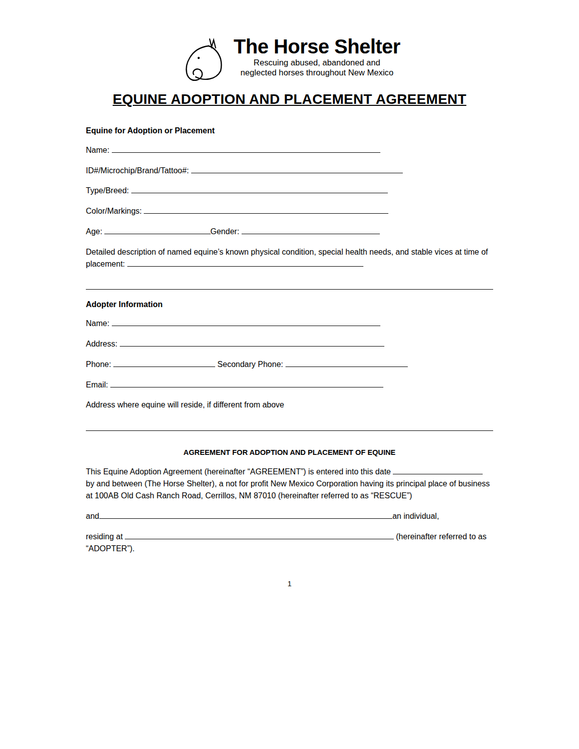The Horse Shelter
Rescuing abused, abandoned and
neglected horses throughout New Mexico
EQUINE ADOPTION AND PLACEMENT AGREEMENT
Equine for Adoption or Placement
Name:
ID#/Microchip/Brand/Tattoo#:
Type/Breed:
Color/Markings:
Age: Gender:
Detailed description of named equine’s known physical condition, special health needs, and stable vices at time of placement:
Adopter Information
Name:
Address:
Phone: Secondary Phone:
Email:
Address where equine will reside, if different from above
AGREEMENT FOR ADOPTION AND PLACEMENT OF EQUINE
This Equine Adoption Agreement (hereinafter “AGREEMENT”) is entered into this date by and between (The Horse Shelter), a not for profit New Mexico Corporation having its principal place of business at 100AB Old Cash Ranch Road, Cerrillos, NM 87010 (hereinafter referred to as “RESCUE”)
and an individual,
residing at (hereinafter referred to as “ADOPTER”).
1